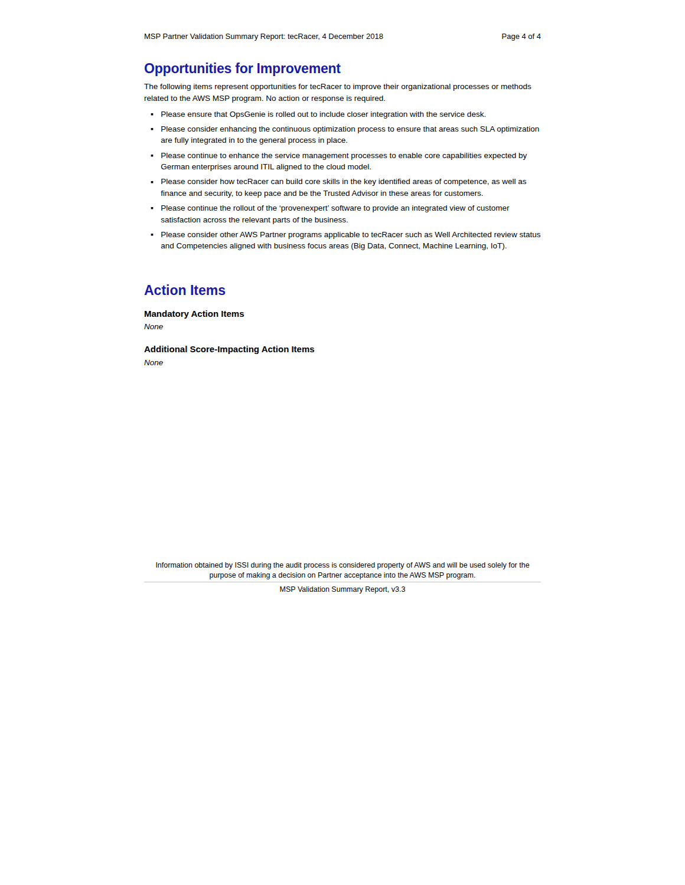MSP Partner Validation Summary Report: tecRacer, 4 December 2018 Page 4 of 4
Opportunities for Improvement
The following items represent opportunities for tecRacer to improve their organizational processes or methods related to the AWS MSP program. No action or response is required.
Please ensure that OpsGenie is rolled out to include closer integration with the service desk.
Please consider enhancing the continuous optimization process to ensure that areas such SLA optimization are fully integrated in to the general process in place.
Please continue to enhance the service management processes to enable core capabilities expected by German enterprises around ITIL aligned to the cloud model.
Please consider how tecRacer can build core skills in the key identified areas of competence, as well as finance and security, to keep pace and be the Trusted Advisor in these areas for customers.
Please continue the rollout of the ‘provenexpert’ software to provide an integrated view of customer satisfaction across the relevant parts of the business.
Please consider other AWS Partner programs applicable to tecRacer such as Well Architected review status and Competencies aligned with business focus areas (Big Data, Connect, Machine Learning, IoT).
Action Items
Mandatory Action Items
None
Additional Score-Impacting Action Items
None
Information obtained by ISSI during the audit process is considered property of AWS and will be used solely for the purpose of making a decision on Partner acceptance into the AWS MSP program.
MSP Validation Summary Report, v3.3